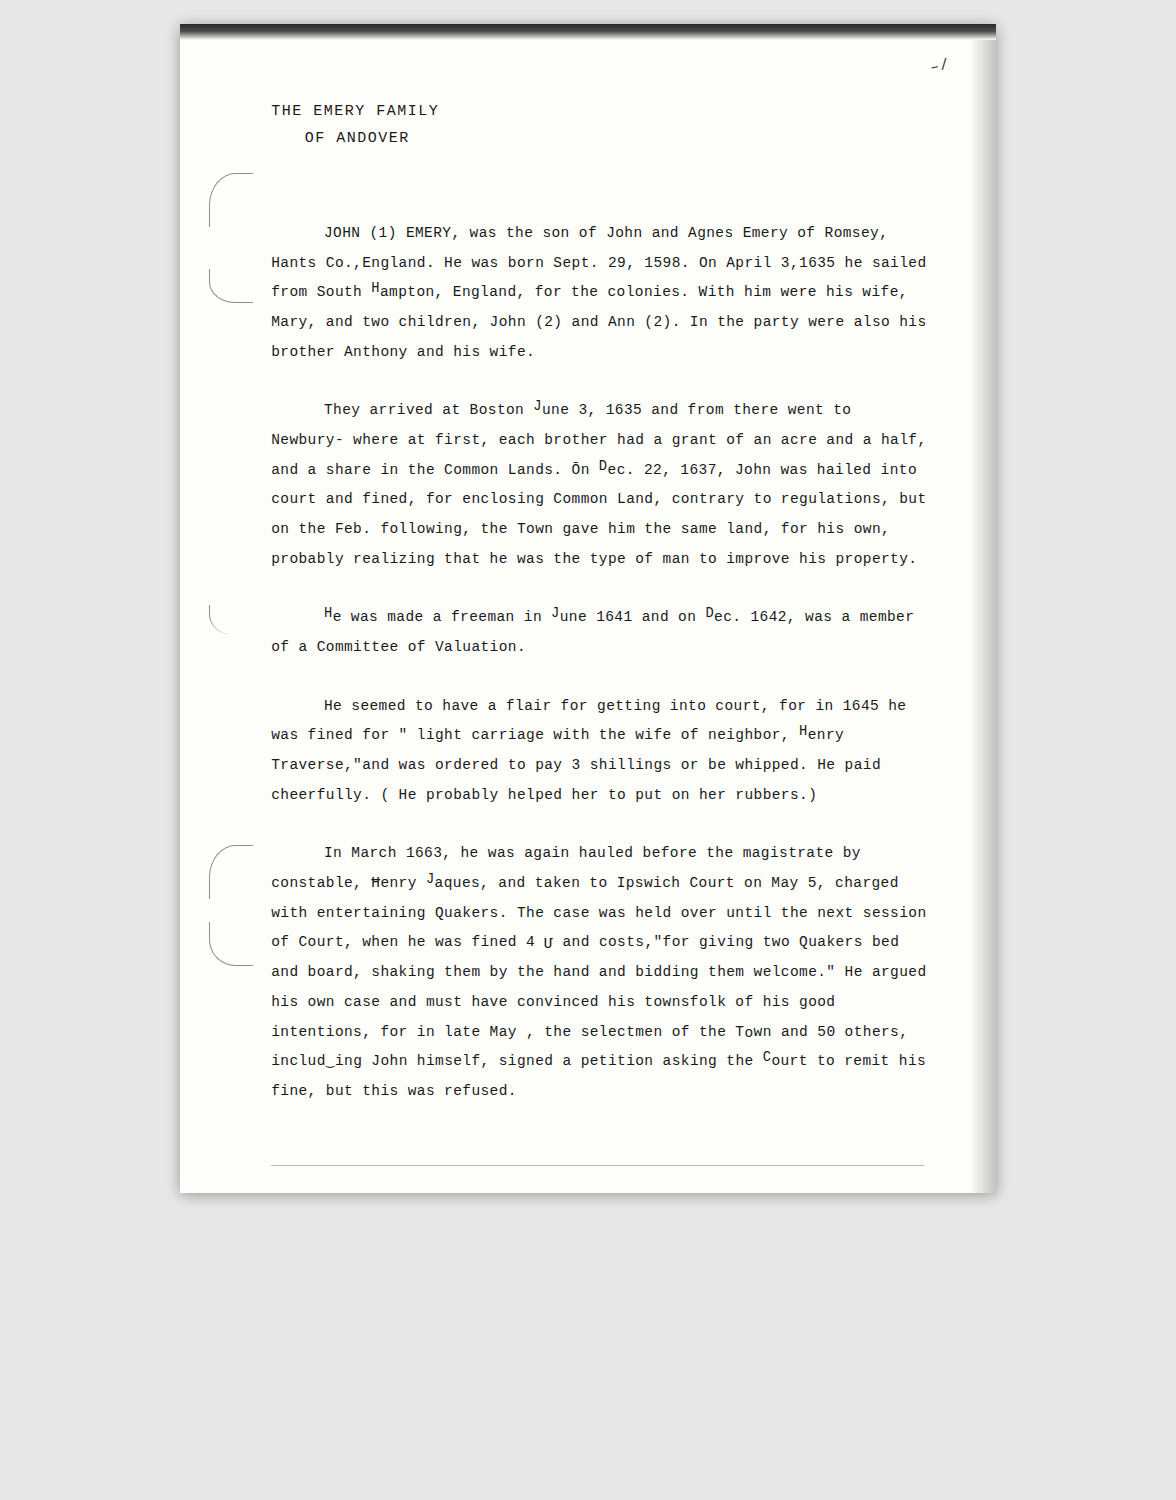–/
The Emery Family
of Andover
JOHN (1) EMERY, was the son of John and Agnes Emery of Romsey, Hants Co.,England. He was born Sept. 29, 1598. On April 3,1635 he sailed from South Hampton, England, for the colonies. With him were his wife, Mary, and two children, John (2) and Ann (2). In the party were also his brother Anthony and his wife.
They arrived at Boston June 3, 1635 and from there went to Newbury- where at first, each brother had a grant of an acre and a half, and a share in the Common Lands. Ōn Dec. 22, 1637, John was hailed into court and fined, for enclosing Common Land, contrary to regulations, but on the Feb. following, the Town gave him the same land, for his own, probably realizing that he was the type of man to improve his property.
He was made a freeman in June 1641 and on Dec. 1642, was a member of a Committee of Valuation.
He seemed to have a flair for getting into court, for in 1645 he was fined for " light carriage with the wife of neighbor, Henry Traverse,"and was ordered to pay 3 shillings or be whipped. He paid cheerfully. ( He probably helped her to put on her rubbers.)
In March 1663, he was again hauled before the magistrate by constable, Ħenry Jaques, and taken to Ipswich Court on May 5, charged with entertaining Quakers. The case was held over until the next session of Court, when he was fined 4 Մ and costs,"for giving two Quakers bed and board, shaking them by the hand and bidding them welcome." He argued his own case and must have convinced his townsfolk of his good intentions, for in late May , the selectmen of the Town and 50 others, includ‿ing John himself, signed a petition asking the Court to remit his fine, but this was refused.